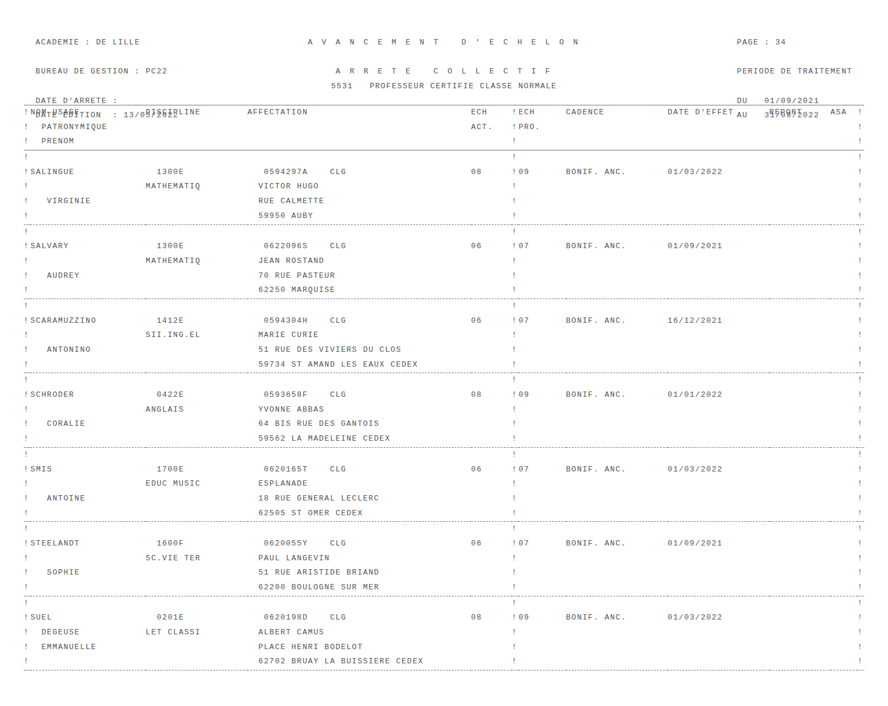ACADEMIE : DE LILLE
BUREAU DE GESTION : PC22
DATE D'ARRETE :
DATE EDITION : 13/05/2022
A V A N C E M E N T D ' E C H E L O N
A R R E T E C O L L E C T I F
5531 PROFESSEUR CERTIFIE CLASSE NORMALE
PAGE : 34
PERIODE DE TRAITEMENT
DU 01/09/2021
AU 31/08/2022
| ! | NOM USAGE | DISCIPLINE | AFFECTATION | ECH | ! | ECH | CADENCE | DATE D'EFFET | REPORT | ASA | ! |
| ! | PATRONYMIQUE | | | ACT. | ! | PRO. | | | | | ! |
| ! | PRENOM | | | | ! | | | | | | ! |
| ! | | | | | ! | | | | | | ! |
| ! | SALINGUE | 1300E | 0594297A CLG | 08 | ! | 09 | BONIF. ANC. | 01/03/2022 | | | ! |
| ! | | MATHEMATIQ | VICTOR HUGO | | ! | | | | | | ! |
| ! | VIRGINIE | | RUE CALMETTE | | ! | | | | | | ! |
| ! | | | 59950 AUBY | | ! | | | | | | ! |
| ! | | | | | ! | | | | | | ! |
| ! | SALVARY | 1300E | 0622096S CLG | 06 | ! | 07 | BONIF. ANC. | 01/09/2021 | | | ! |
| ! | | MATHEMATIQ | JEAN ROSTAND | | ! | | | | | | ! |
| ! | AUDREY | | 70 RUE PASTEUR | | ! | | | | | | ! |
| ! | | | 62250 MARQUISE | | ! | | | | | | ! |
| ! | | | | | ! | | | | | | ! |
| ! | SCARAMUZZINO | 1412E | 0594304H CLG | 06 | ! | 07 | BONIF. ANC. | 16/12/2021 | | | ! |
| ! | | SII.ING.EL | MARIE CURIE | | ! | | | | | | ! |
| ! | ANTONINO | | 51 RUE DES VIVIERS DU CLOS | | ! | | | | | | ! |
| ! | | | 59734 ST AMAND LES EAUX CEDEX | | ! | | | | | | ! |
| ! | | | | | ! | | | | | | ! |
| ! | SCHRODER | 0422E | 0593658F CLG | 08 | ! | 09 | BONIF. ANC. | 01/01/2022 | | | ! |
| ! | | ANGLAIS | YVONNE ABBAS | | ! | | | | | | ! |
| ! | CORALIE | | 64 BIS RUE DES GANTOIS | | ! | | | | | | ! |
| ! | | | 59562 LA MADELEINE CEDEX | | ! | | | | | | ! |
| ! | | | | | ! | | | | | | ! |
| ! | SMIS | 1700E | 0620165T CLG | 06 | ! | 07 | BONIF. ANC. | 01/03/2022 | | | ! |
| ! | | EDUC MUSIC | ESPLANADE | | ! | | | | | | ! |
| ! | ANTOINE | | 18 RUE GENERAL LECLERC | | ! | | | | | | ! |
| ! | | | 62505 ST OMER CEDEX | | ! | | | | | | ! |
| ! | | | | | ! | | | | | | ! |
| ! | STEELANDT | 1600F | 0620055Y CLG | 06 | ! | 07 | BONIF. ANC. | 01/09/2021 | | | ! |
| ! | | SC.VIE TER | PAUL LANGEVIN | | ! | | | | | | ! |
| ! | SOPHIE | | 51 RUE ARISTIDE BRIAND | | ! | | | | | | ! |
| ! | | | 62200 BOULOGNE SUR MER | | ! | | | | | | ! |
| ! | | | | | ! | | | | | | ! |
| ! | SUEL | 0201E | 0620198D CLG | 08 | ! | 09 | BONIF. ANC. | 01/03/2022 | | | ! |
| ! | DEGEUSE | LET CLASSI | ALBERT CAMUS | | ! | | | | | | ! |
| ! | EMMANUELLE | | PLACE HENRI BODELOT | | ! | | | | | | ! |
| ! | | | 62702 BRUAY LA BUISSIERE CEDEX | | ! | | | | | | ! |